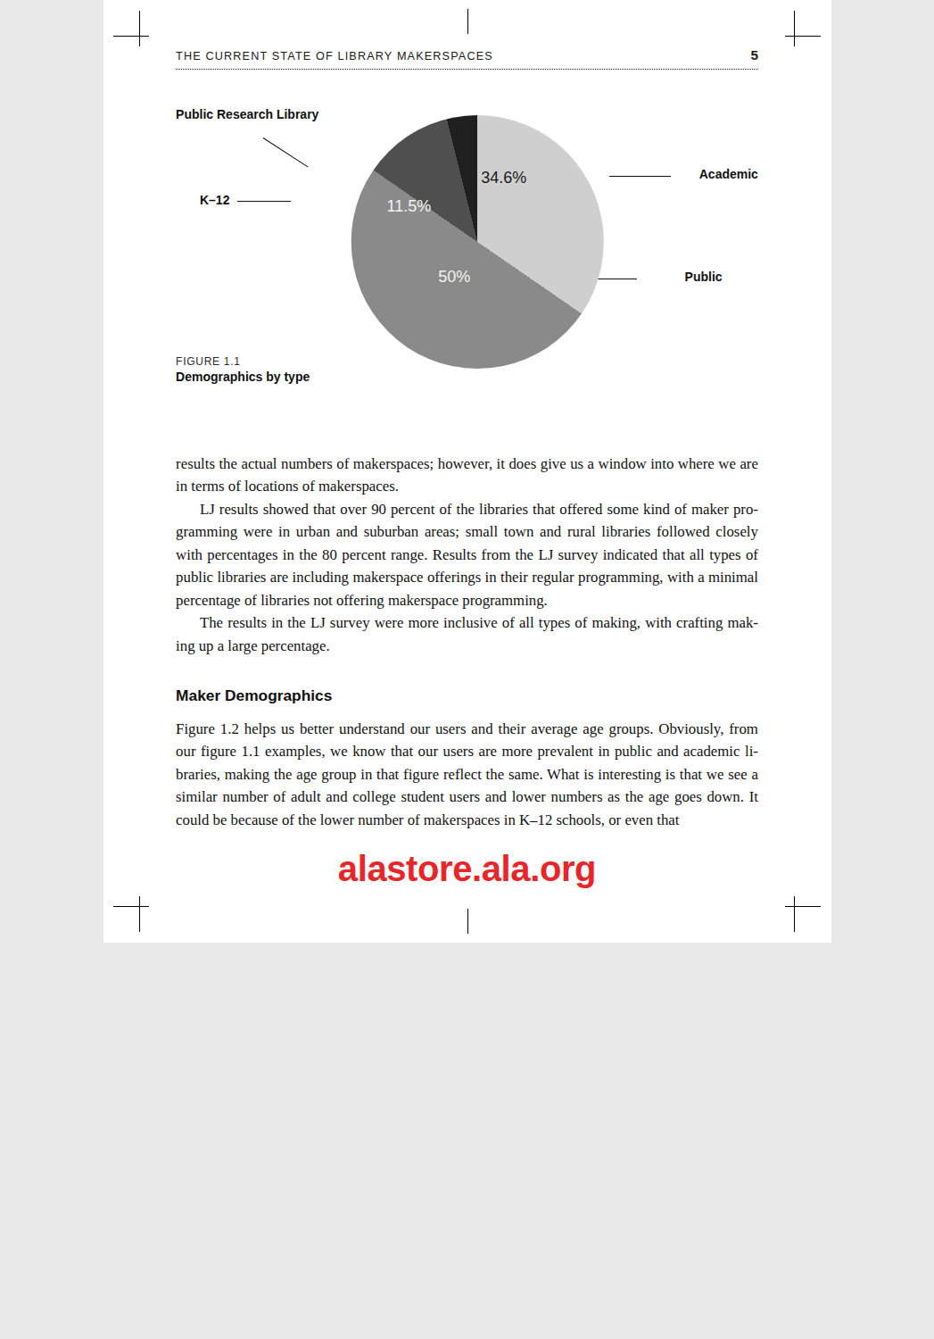The Current State of Library Makerspaces 5
Public Research Library
K–12
Academic
Public
34.6% 50% 11.5%
FIGURE 1.1 Demographics by type
results the actual numbers of makerspaces; however, it does give us a window into where we are in terms of locations of makerspaces.
LJ results showed that over 90 percent of the libraries that offered some kind of maker programming were in urban and suburban areas; small town and rural libraries followed closely with percentages in the 80 percent range. Results from the LJ survey indicated that all types of public libraries are including makerspace offerings in their regular programming, with a minimal percentage of libraries not offering makerspace programming.
The results in the LJ survey were more inclusive of all types of making, with crafting making up a large percentage.
Maker Demographics
Figure 1.2 helps us better understand our users and their average age groups. Obviously, from our figure 1.1 examples, we know that our users are more prevalent in public and academic libraries, making the age group in that figure reflect the same. What is interesting is that we see a similar number of adult and college student users and lower numbers as the age goes down. It could be because of the lower number of makerspaces in K–12 schools, or even that
alastore.ala.org